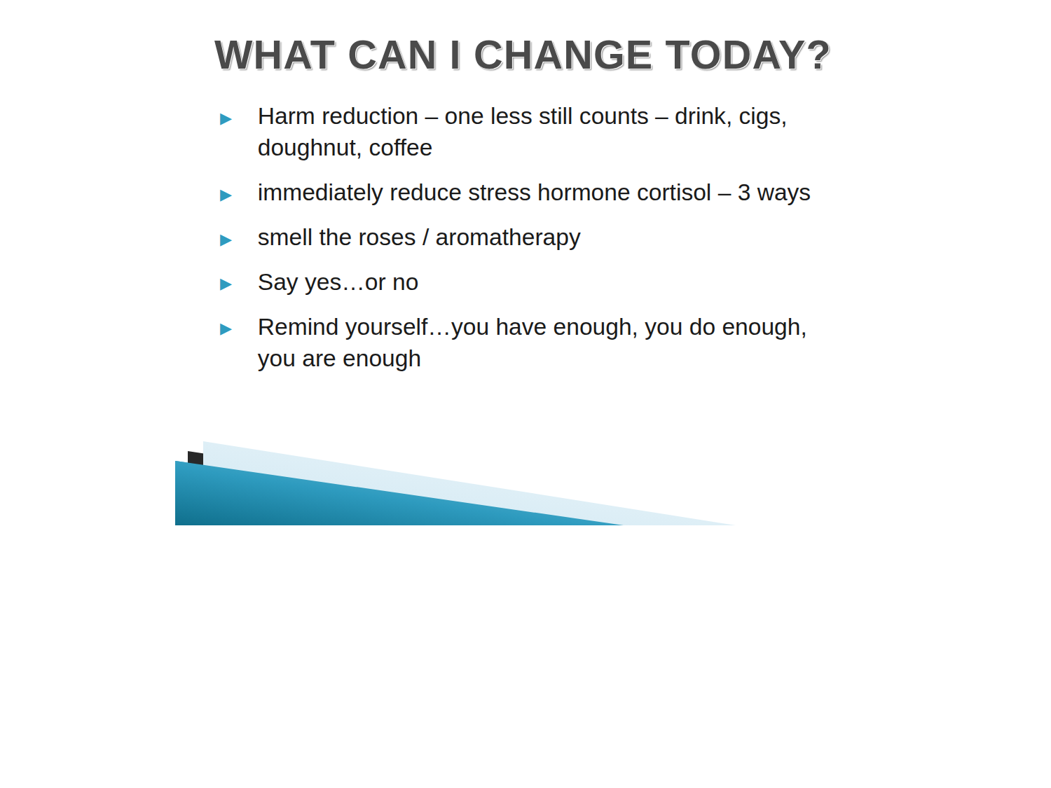WHAT CAN I CHANGE TODAY?
Harm reduction – one less still counts – drink, cigs, doughnut, coffee
immediately reduce stress hormone cortisol – 3 ways
smell the roses / aromatherapy
Say yes…or no
Remind yourself…you have enough, you do enough, you are enough